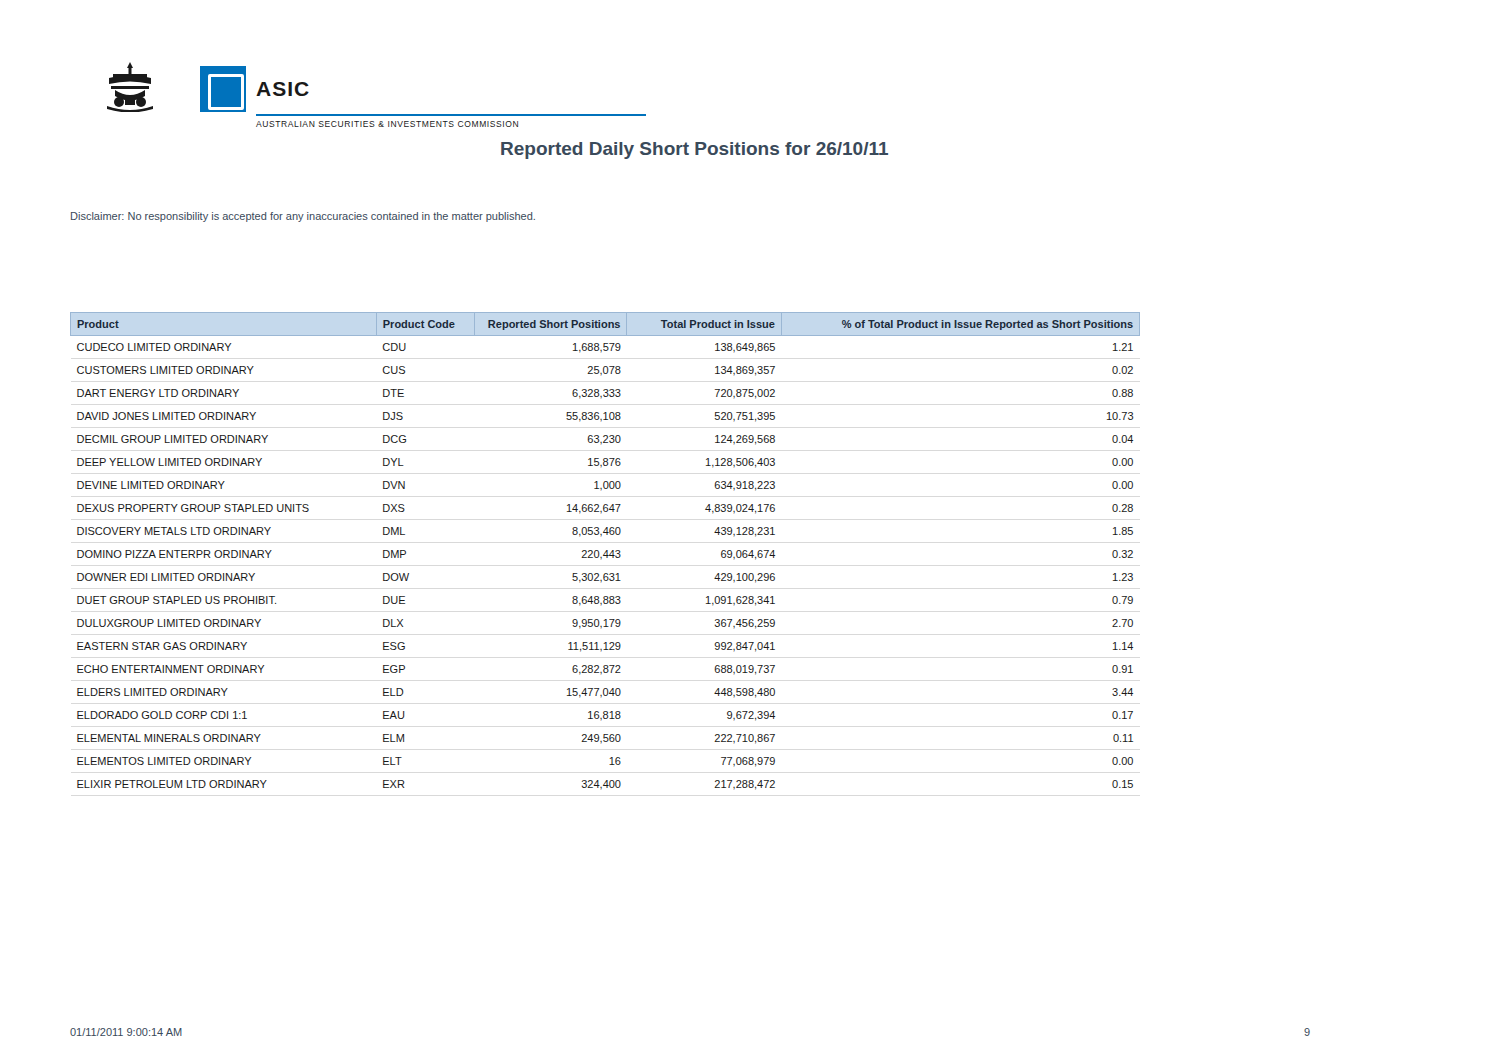ASIC
Australian Securities & Investments Commission
Reported Daily Short Positions for 26/10/11
Disclaimer: No responsibility is accepted for any inaccuracies contained in the matter published.
| Product | Product Code | Reported Short Positions | Total Product in Issue | % of Total Product in Issue Reported as Short Positions |
| --- | --- | --- | --- | --- |
| CUDECO LIMITED ORDINARY | CDU | 1,688,579 | 138,649,865 | 1.21 |
| CUSTOMERS LIMITED ORDINARY | CUS | 25,078 | 134,869,357 | 0.02 |
| DART ENERGY LTD ORDINARY | DTE | 6,328,333 | 720,875,002 | 0.88 |
| DAVID JONES LIMITED ORDINARY | DJS | 55,836,108 | 520,751,395 | 10.73 |
| DECMIL GROUP LIMITED ORDINARY | DCG | 63,230 | 124,269,568 | 0.04 |
| DEEP YELLOW LIMITED ORDINARY | DYL | 15,876 | 1,128,506,403 | 0.00 |
| DEVINE LIMITED ORDINARY | DVN | 1,000 | 634,918,223 | 0.00 |
| DEXUS PROPERTY GROUP STAPLED UNITS | DXS | 14,662,647 | 4,839,024,176 | 0.28 |
| DISCOVERY METALS LTD ORDINARY | DML | 8,053,460 | 439,128,231 | 1.85 |
| DOMINO PIZZA ENTERPR ORDINARY | DMP | 220,443 | 69,064,674 | 0.32 |
| DOWNER EDI LIMITED ORDINARY | DOW | 5,302,631 | 429,100,296 | 1.23 |
| DUET GROUP STAPLED US PROHIBIT. | DUE | 8,648,883 | 1,091,628,341 | 0.79 |
| DULUXGROUP LIMITED ORDINARY | DLX | 9,950,179 | 367,456,259 | 2.70 |
| EASTERN STAR GAS ORDINARY | ESG | 11,511,129 | 992,847,041 | 1.14 |
| ECHO ENTERTAINMENT ORDINARY | EGP | 6,282,872 | 688,019,737 | 0.91 |
| ELDERS LIMITED ORDINARY | ELD | 15,477,040 | 448,598,480 | 3.44 |
| ELDORADO GOLD CORP CDI 1:1 | EAU | 16,818 | 9,672,394 | 0.17 |
| ELEMENTAL MINERALS ORDINARY | ELM | 249,560 | 222,710,867 | 0.11 |
| ELEMENTOS LIMITED ORDINARY | ELT | 16 | 77,068,979 | 0.00 |
| ELIXIR PETROLEUM LTD ORDINARY | EXR | 324,400 | 217,288,472 | 0.15 |
01/11/2011 9:00:14 AM 9